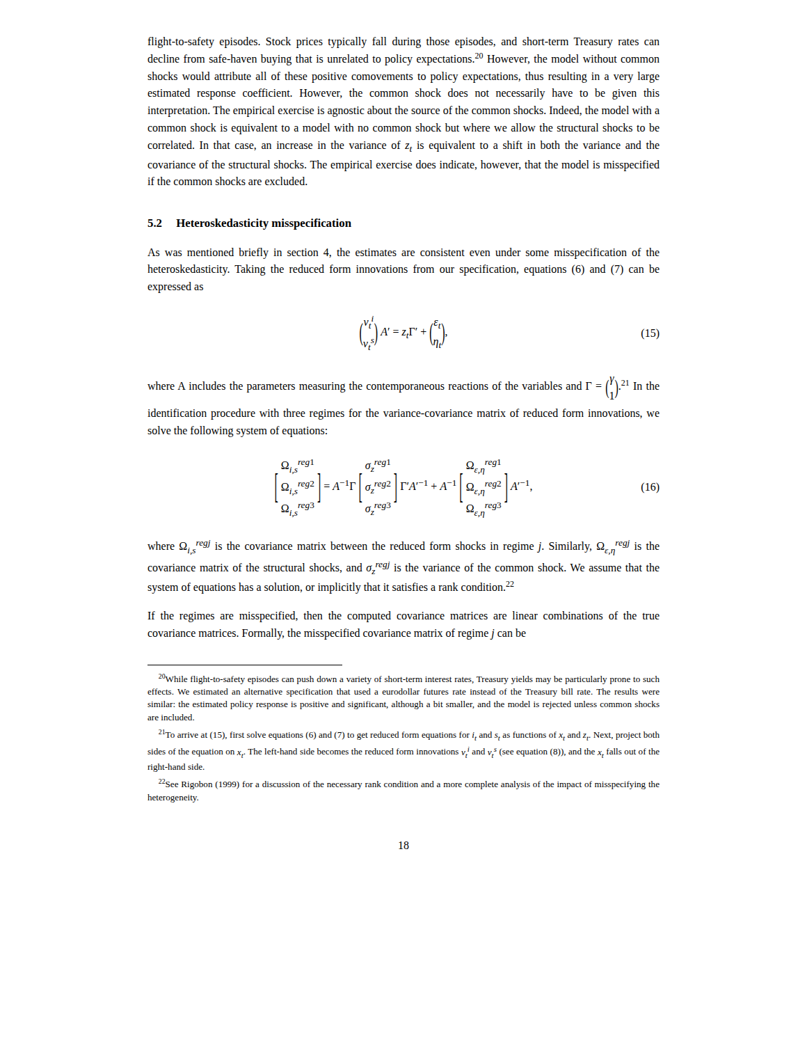flight-to-safety episodes. Stock prices typically fall during those episodes, and short-term Treasury rates can decline from safe-haven buying that is unrelated to policy expectations.20 However, the model without common shocks would attribute all of these positive comovements to policy expectations, thus resulting in a very large estimated response coefficient. However, the common shock does not necessarily have to be given this interpretation. The empirical exercise is agnostic about the source of the common shocks. Indeed, the model with a common shock is equivalent to a model with no common shock but where we allow the structural shocks to be correlated. In that case, an increase in the variance of zt is equivalent to a shift in both the variance and the covariance of the structural shocks. The empirical exercise does indicate, however, that the model is misspecified if the common shocks are excluded.
5.2 Heteroskedasticity misspecification
As was mentioned briefly in section 4, the estimates are consistent even under some misspecification of the heteroskedasticity. Taking the reduced form innovations from our specification, equations (6) and (7) can be expressed as
(νti νts) A′ = zt Γ′ + (εt ηt), (15)
where A includes the parameters measuring the contemporaneous reactions of the variables and Γ = (γ 1).21 In the identification procedure with three regimes for the variance-covariance matrix of reduced form innovations, we solve the following system of equations:
[ Ωi,sreg1 Ωi,sreg2 Ωi,sreg3 ] = A−1Γ [ σzreg1 σzreg2 σzreg3 ] Γ′A′−1 + A−1 [ Ωε,ηreg1 Ωε,ηreg2 Ωε,ηreg3 ] A′−1, (16)
where Ωi,sregj is the covariance matrix between the reduced form shocks in regime j. Similarly, Ωε,ηregj is the covariance matrix of the structural shocks, and σzregj is the variance of the common shock. We assume that the system of equations has a solution, or implicitly that it satisfies a rank condition.22
If the regimes are misspecified, then the computed covariance matrices are linear combinations of the true covariance matrices. Formally, the misspecified covariance matrix of regime j can be
20While flight-to-safety episodes can push down a variety of short-term interest rates, Treasury yields may be particularly prone to such effects. We estimated an alternative specification that used a eurodollar futures rate instead of the Treasury bill rate. The results were similar: the estimated policy response is positive and significant, although a bit smaller, and the model is rejected unless common shocks are included.
21To arrive at (15), first solve equations (6) and (7) to get reduced form equations for it and st as functions of xt and zt. Next, project both sides of the equation on xt. The left-hand side becomes the reduced form innovations νti and νts (see equation (8)), and the xt falls out of the right-hand side.
22See Rigobon (1999) for a discussion of the necessary rank condition and a more complete analysis of the impact of misspecifying the heterogeneity.
18